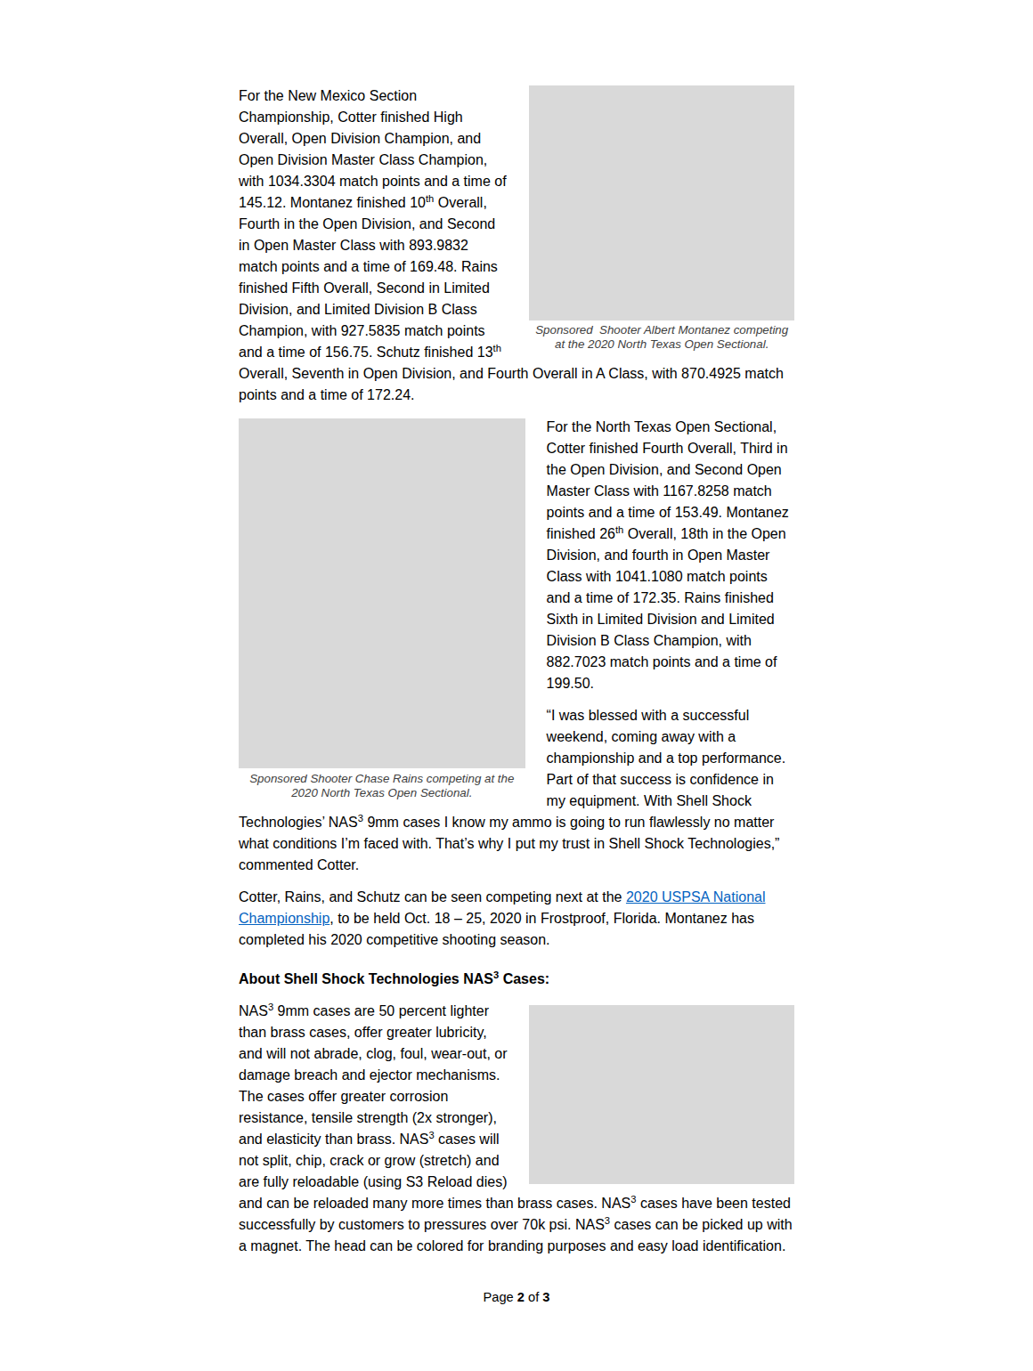Sponsored Shooter Albert Montanez competing at the 2020 North Texas Open Sectional.
For the New Mexico Section Championship, Cotter finished High Overall, Open Division Champion, and Open Division Master Class Champion, with 1034.3304 match points and a time of 145.12. Montanez finished 10th Overall, Fourth in the Open Division, and Second in Open Master Class with 893.9832 match points and a time of 169.48. Rains finished Fifth Overall, Second in Limited Division, and Limited Division B Class Champion, with 927.5835 match points and a time of 156.75. Schutz finished 13th Overall, Seventh in Open Division, and Fourth Overall in A Class, with 870.4925 match points and a time of 172.24.
Sponsored Shooter Chase Rains competing at the 2020 North Texas Open Sectional.
For the North Texas Open Sectional, Cotter finished Fourth Overall, Third in the Open Division, and Second Open Master Class with 1167.8258 match points and a time of 153.49. Montanez finished 26th Overall, 18th in the Open Division, and fourth in Open Master Class with 1041.1080 match points and a time of 172.35. Rains finished Sixth in Limited Division and Limited Division B Class Champion, with 882.7023 match points and a time of 199.50.
“I was blessed with a successful weekend, coming away with a championship and a top performance. Part of that success is confidence in my equipment. With Shell Shock Technologies’ NAS3 9mm cases I know my ammo is going to run flawlessly no matter what conditions I’m faced with. That’s why I put my trust in Shell Shock Technologies,” commented Cotter.
Cotter, Rains, and Schutz can be seen competing next at the 2020 USPSA National Championship, to be held Oct. 18 – 25, 2020 in Frostproof, Florida. Montanez has completed his 2020 competitive shooting season.
About Shell Shock Technologies NAS3 Cases:
NAS3 9mm cases are 50 percent lighter than brass cases, offer greater lubricity, and will not abrade, clog, foul, wear-out, or damage breach and ejector mechanisms. The cases offer greater corrosion resistance, tensile strength (2x stronger), and elasticity than brass. NAS3 cases will not split, chip, crack or grow (stretch) and are fully reloadable (using S3 Reload dies) and can be reloaded many more times than brass cases. NAS3 cases have been tested successfully by customers to pressures over 70k psi. NAS3 cases can be picked up with a magnet. The head can be colored for branding purposes and easy load identification.
Page 2 of 3